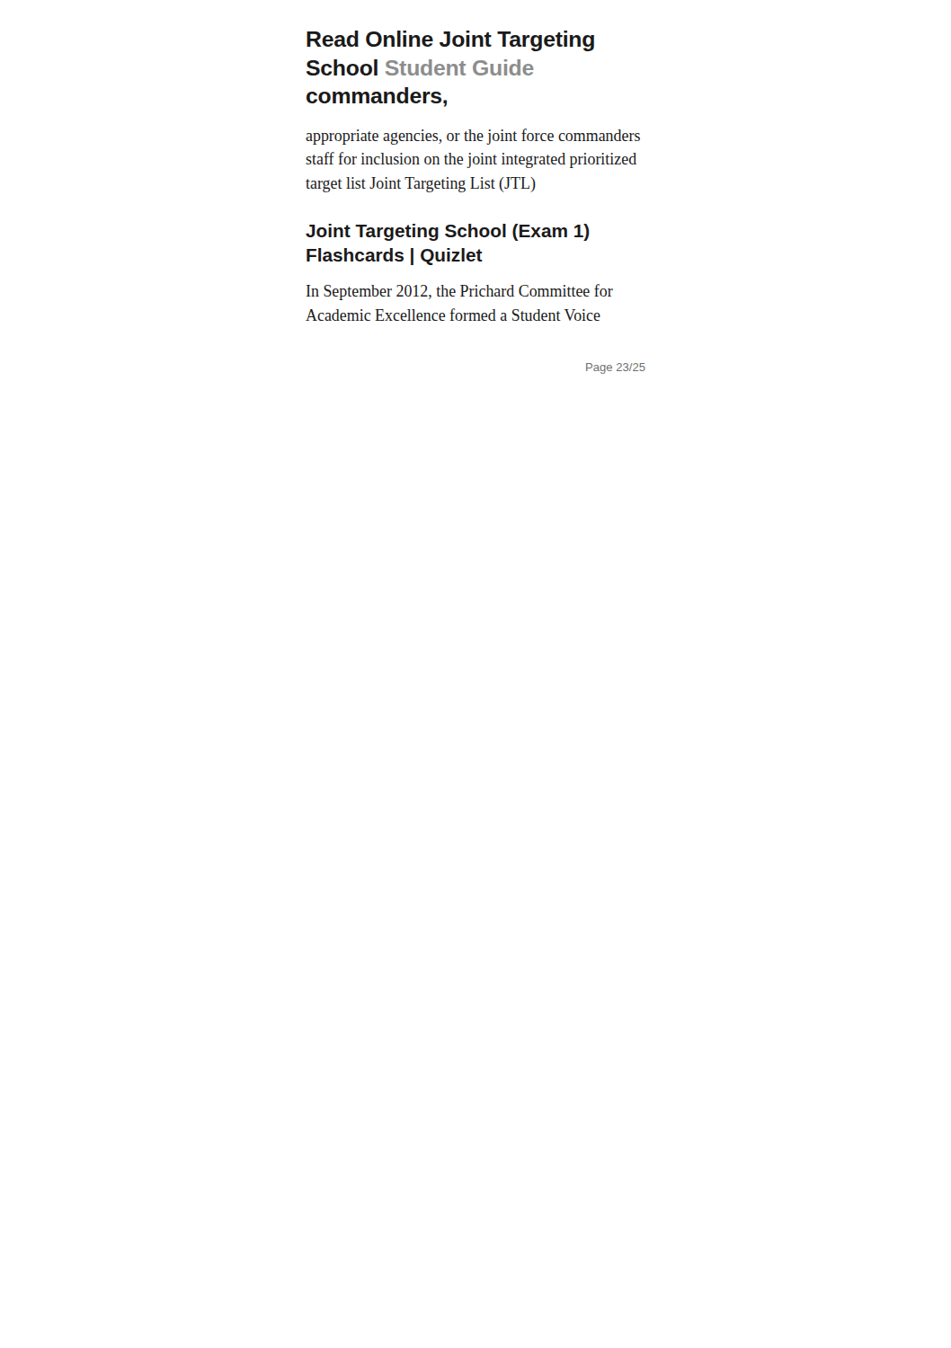Read Online Joint Targeting School Student Guide commanders,
appropriate agencies, or the joint force commanders staff for inclusion on the joint integrated prioritized target list Joint Targeting List (JTL)
Joint Targeting School (Exam 1) Flashcards | Quizlet
In September 2012, the Prichard Committee for Academic Excellence formed a Student Voice
Page 23/25